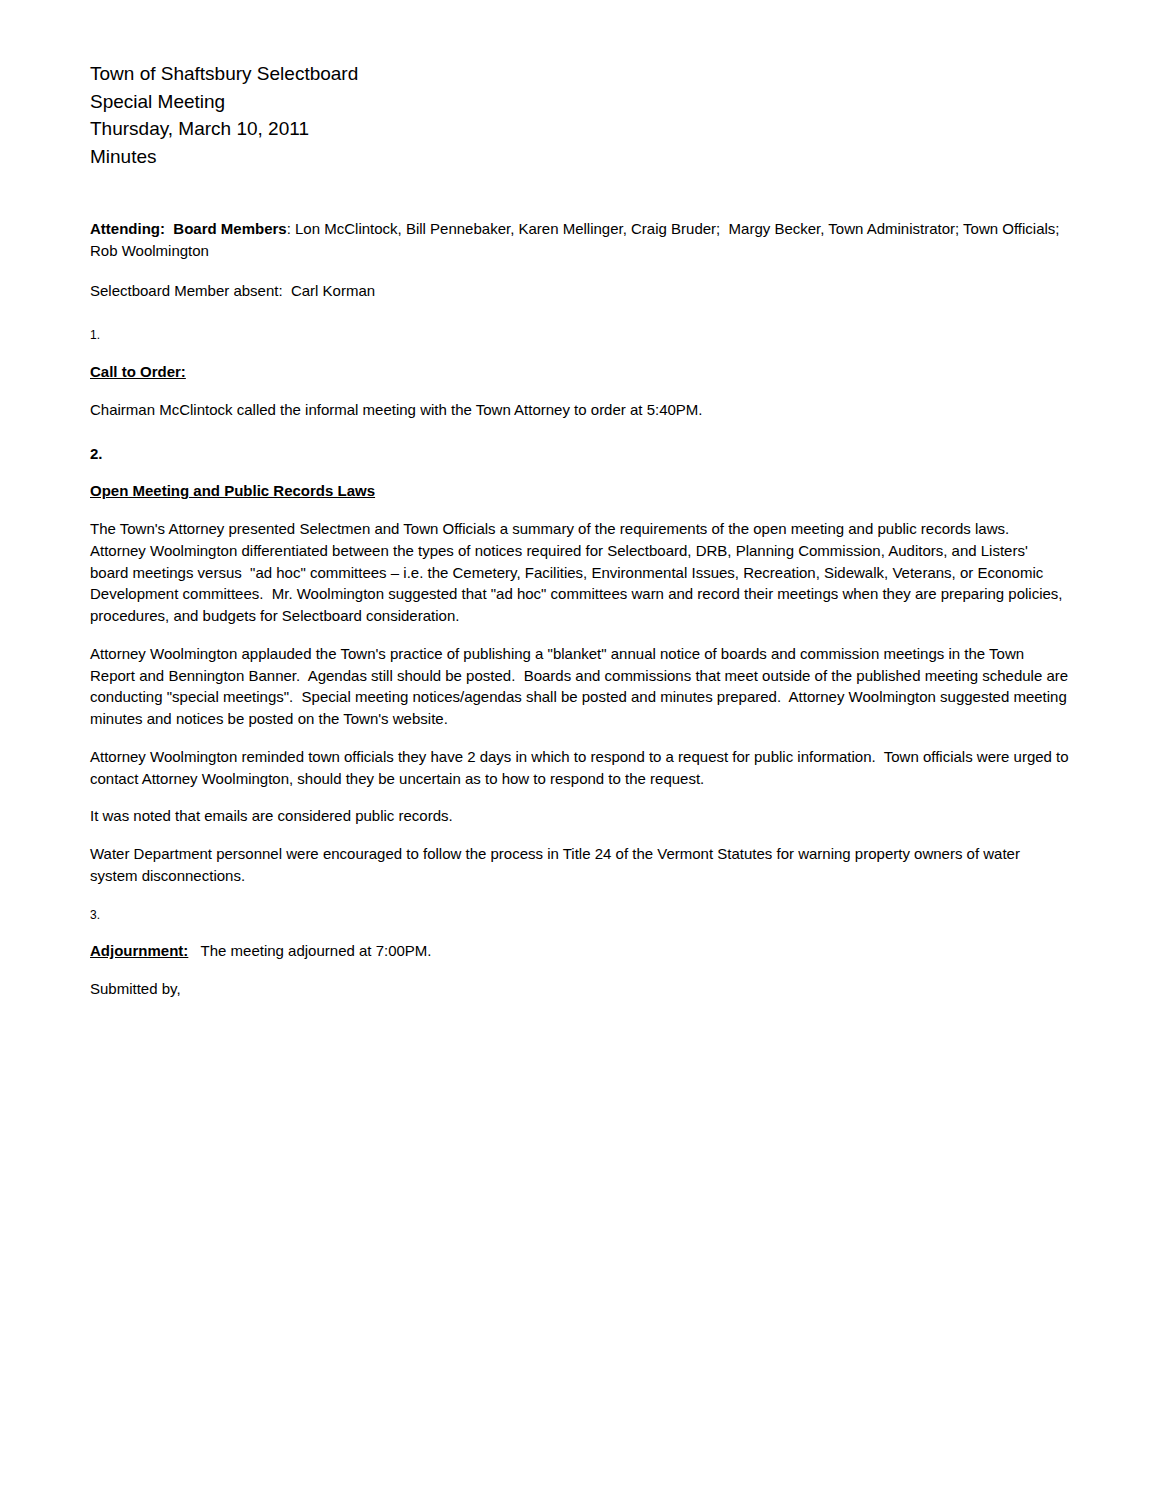Town of Shaftsbury Selectboard
Special Meeting
Thursday, March 10, 2011
Minutes
Attending: Board Members: Lon McClintock, Bill Pennebaker, Karen Mellinger, Craig Bruder; Margy Becker, Town Administrator; Town Officials; Rob Woolmington
Selectboard Member absent: Carl Korman
1.
Call to Order:
Chairman McClintock called the informal meeting with the Town Attorney to order at 5:40PM.
2.
Open Meeting and Public Records Laws
The Town's Attorney presented Selectmen and Town Officials a summary of the requirements of the open meeting and public records laws. Attorney Woolmington differentiated between the types of notices required for Selectboard, DRB, Planning Commission, Auditors, and Listers' board meetings versus "ad hoc" committees – i.e. the Cemetery, Facilities, Environmental Issues, Recreation, Sidewalk, Veterans, or Economic Development committees. Mr. Woolmington suggested that "ad hoc" committees warn and record their meetings when they are preparing policies, procedures, and budgets for Selectboard consideration.
Attorney Woolmington applauded the Town's practice of publishing a "blanket" annual notice of boards and commission meetings in the Town Report and Bennington Banner. Agendas still should be posted. Boards and commissions that meet outside of the published meeting schedule are conducting "special meetings". Special meeting notices/agendas shall be posted and minutes prepared. Attorney Woolmington suggested meeting minutes and notices be posted on the Town's website.
Attorney Woolmington reminded town officials they have 2 days in which to respond to a request for public information. Town officials were urged to contact Attorney Woolmington, should they be uncertain as to how to respond to the request.
It was noted that emails are considered public records.
Water Department personnel were encouraged to follow the process in Title 24 of the Vermont Statutes for warning property owners of water system disconnections.
3.
Adjournment:
The meeting adjourned at 7:00PM.
Submitted by,